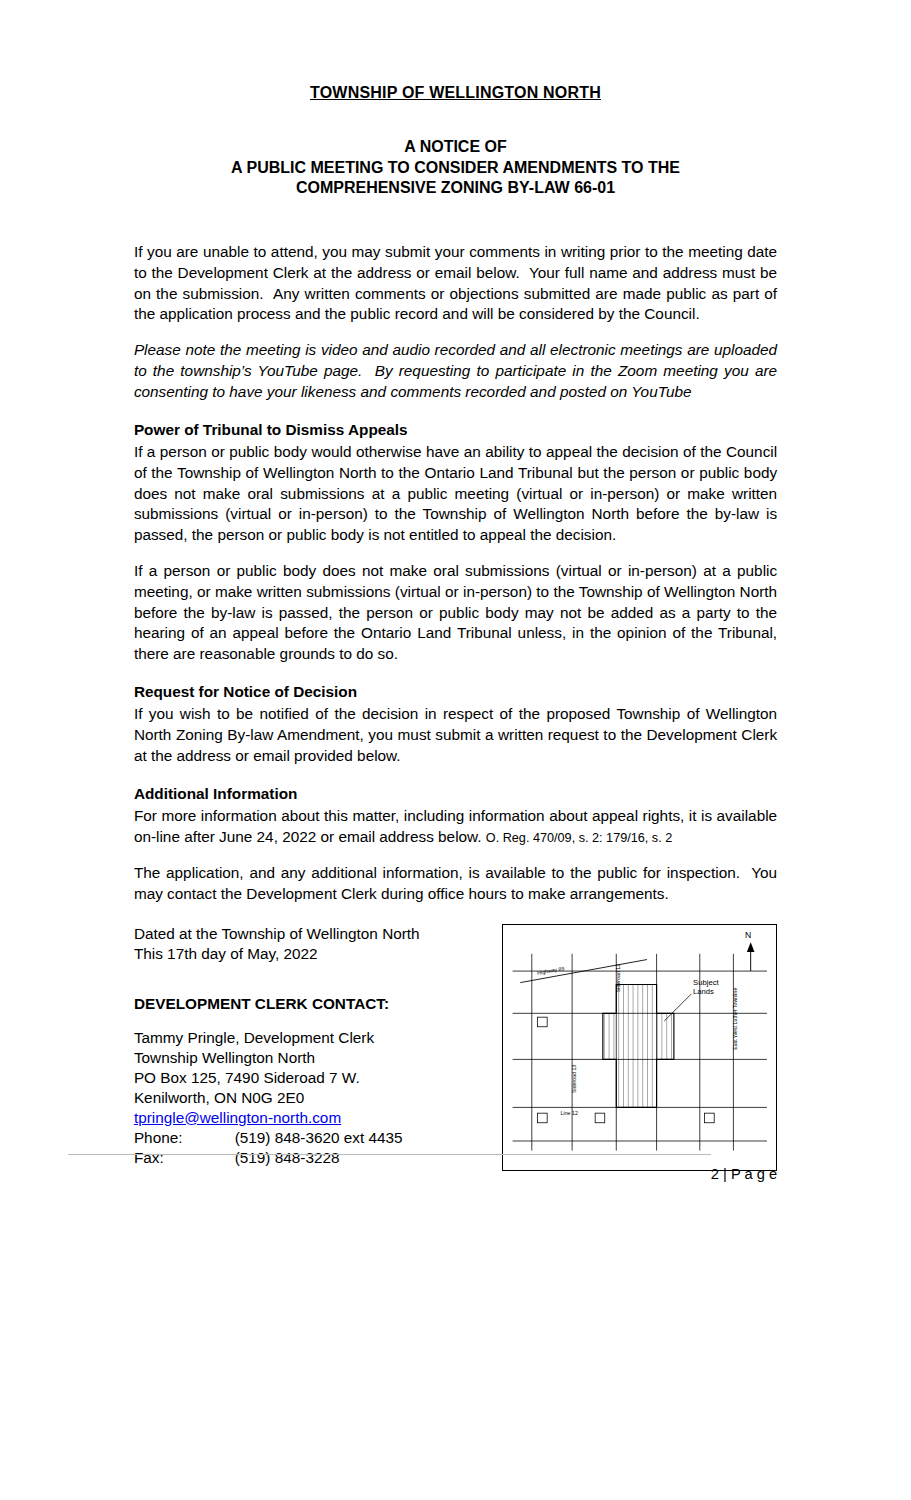TOWNSHIP OF WELLINGTON NORTH
A NOTICE OF
A PUBLIC MEETING TO CONSIDER AMENDMENTS TO THE
COMPREHENSIVE ZONING BY-LAW 66-01
If you are unable to attend, you may submit your comments in writing prior to the meeting date to the Development Clerk at the address or email below. Your full name and address must be on the submission. Any written comments or objections submitted are made public as part of the application process and the public record and will be considered by the Council.
Please note the meeting is video and audio recorded and all electronic meetings are uploaded to the township’s YouTube page. By requesting to participate in the Zoom meeting you are consenting to have your likeness and comments recorded and posted on YouTube
Power of Tribunal to Dismiss Appeals
If a person or public body would otherwise have an ability to appeal the decision of the Council of the Township of Wellington North to the Ontario Land Tribunal but the person or public body does not make oral submissions at a public meeting (virtual or in-person) or make written submissions (virtual or in-person) to the Township of Wellington North before the by-law is passed, the person or public body is not entitled to appeal the decision.
If a person or public body does not make oral submissions (virtual or in-person) at a public meeting, or make written submissions (virtual or in-person) to the Township of Wellington North before the by-law is passed, the person or public body may not be added as a party to the hearing of an appeal before the Ontario Land Tribunal unless, in the opinion of the Tribunal, there are reasonable grounds to do so.
Request for Notice of Decision
If you wish to be notified of the decision in respect of the proposed Township of Wellington North Zoning By-law Amendment, you must submit a written request to the Development Clerk at the address or email provided below.
Additional Information
For more information about this matter, including information about appeal rights, it is available on-line after June 24, 2022 or email address below. O. Reg. 470/09, s. 2: 179/16, s. 2
The application, and any additional information, is available to the public for inspection. You may contact the Development Clerk during office hours to make arrangements.
Dated at the Township of Wellington North
This 17th day of May, 2022
DEVELOPMENT CLERK CONTACT:
Tammy Pringle, Development Clerk
Township Wellington North
PO Box 125, 7490 Sideroad 7 W.
Kenilworth, ON N0G 2E0
tpringle@wellington-north.com
Phone:(519) 848-3620 ext 4435
Fax:(519) 848-3228
N Highway 89 Sideroad 12 Sideroad 13 East West Luther Townline Line 12 Subject Lands
2 | P a g e